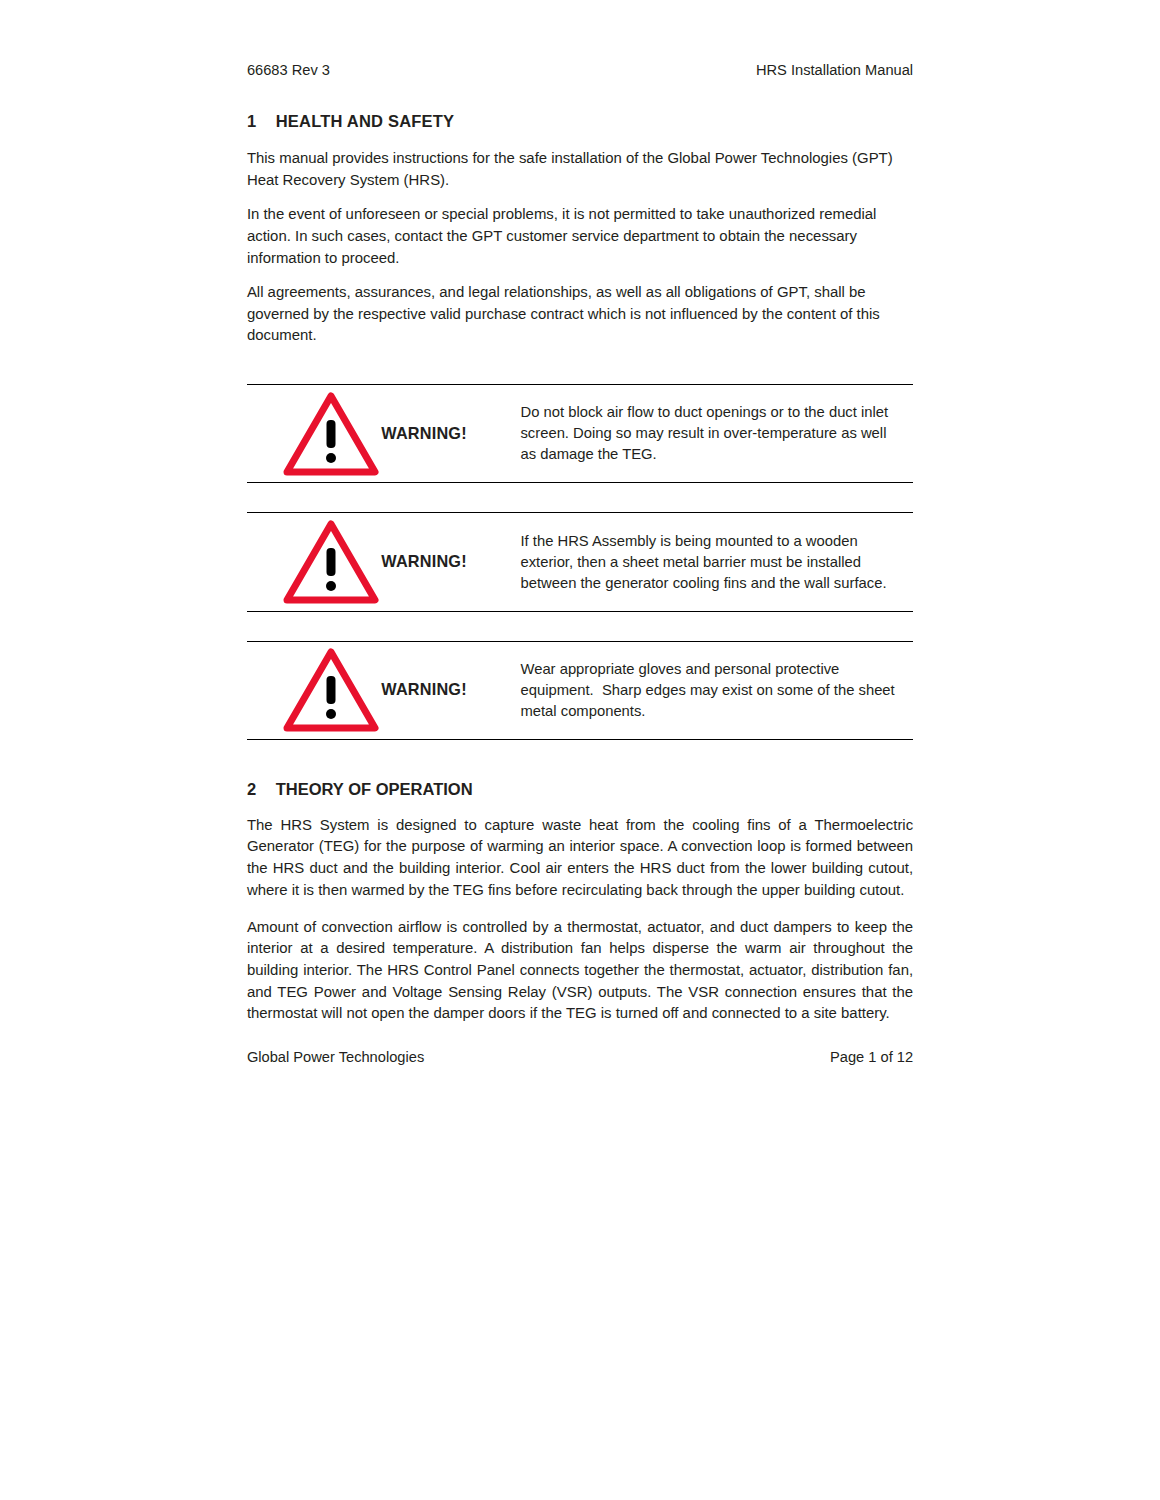66683 Rev 3 HRS Installation Manual
1 HEALTH AND SAFETY
This manual provides instructions for the safe installation of the Global Power Technologies (GPT) Heat Recovery System (HRS).
In the event of unforeseen or special problems, it is not permitted to take unauthorized remedial action. In such cases, contact the GPT customer service department to obtain the necessary information to proceed.
All agreements, assurances, and legal relationships, as well as all obligations of GPT, shall be governed by the respective valid purchase contract which is not influenced by the content of this document.
WARNING!
Do not block air flow to duct openings or to the duct inlet screen. Doing so may result in over-temperature as well as damage the TEG.
WARNING!
If the HRS Assembly is being mounted to a wooden exterior, then a sheet metal barrier must be installed between the generator cooling fins and the wall surface.
WARNING!
Wear appropriate gloves and personal protective equipment. Sharp edges may exist on some of the sheet metal components.
2 THEORY OF OPERATION
The HRS System is designed to capture waste heat from the cooling fins of a Thermoelectric Generator (TEG) for the purpose of warming an interior space. A convection loop is formed between the HRS duct and the building interior. Cool air enters the HRS duct from the lower building cutout, where it is then warmed by the TEG fins before recirculating back through the upper building cutout.
Amount of convection airflow is controlled by a thermostat, actuator, and duct dampers to keep the interior at a desired temperature. A distribution fan helps disperse the warm air throughout the building interior. The HRS Control Panel connects together the thermostat, actuator, distribution fan, and TEG Power and Voltage Sensing Relay (VSR) outputs. The VSR connection ensures that the thermostat will not open the damper doors if the TEG is turned off and connected to a site battery.
Global Power Technologies Page 1 of 12